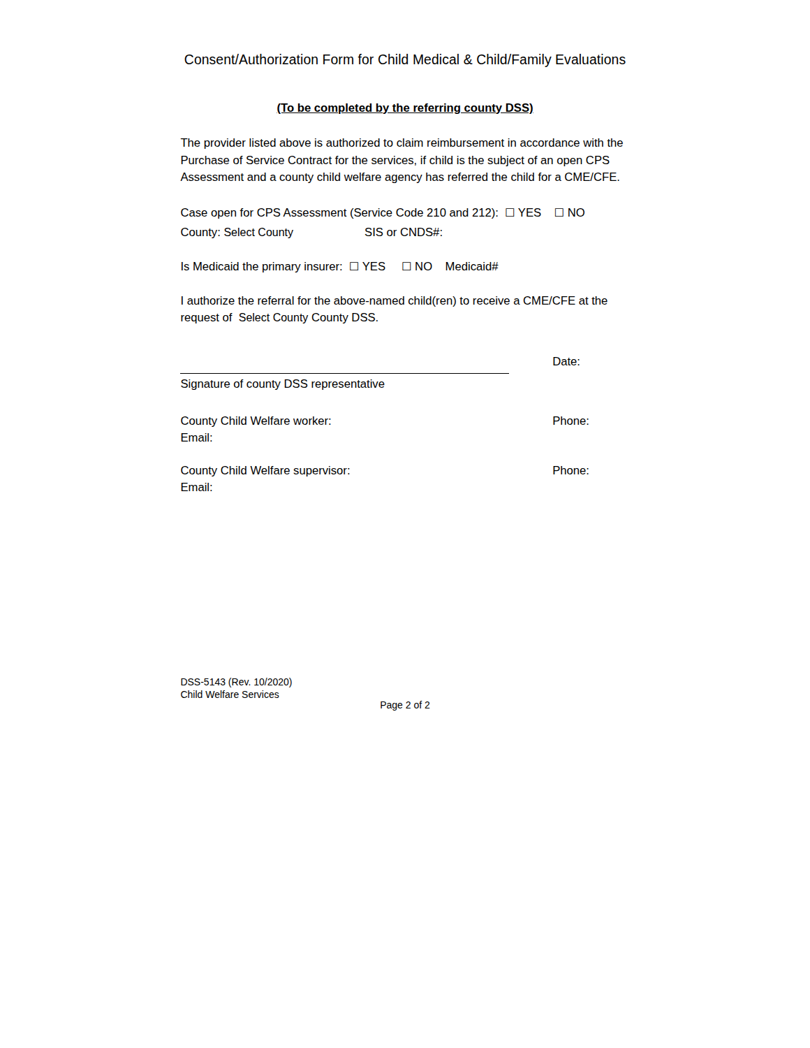Consent/Authorization Form for Child Medical & Child/Family Evaluations
(To be completed by the referring county DSS)
The provider listed above is authorized to claim reimbursement in accordance with the Purchase of Service Contract for the services, if child is the subject of an open CPS Assessment and a county child welfare agency has referred the child for a CME/CFE.
Case open for CPS Assessment (Service Code 210 and 212): ☐ YES ☐ NO
County: Select County SIS or CNDS#:
Is Medicaid the primary insurer: ☐ YES ☐ NO Medicaid#
I authorize the referral for the above-named child(ren) to receive a CME/CFE at the request of Select County County DSS.
Date:
Signature of county DSS representative
County Child Welfare worker:Phone:
Email:
County Child Welfare supervisor:Phone:
Email:
DSS-5143 (Rev. 10/2020)
Child Welfare Services
Page 2 of 2